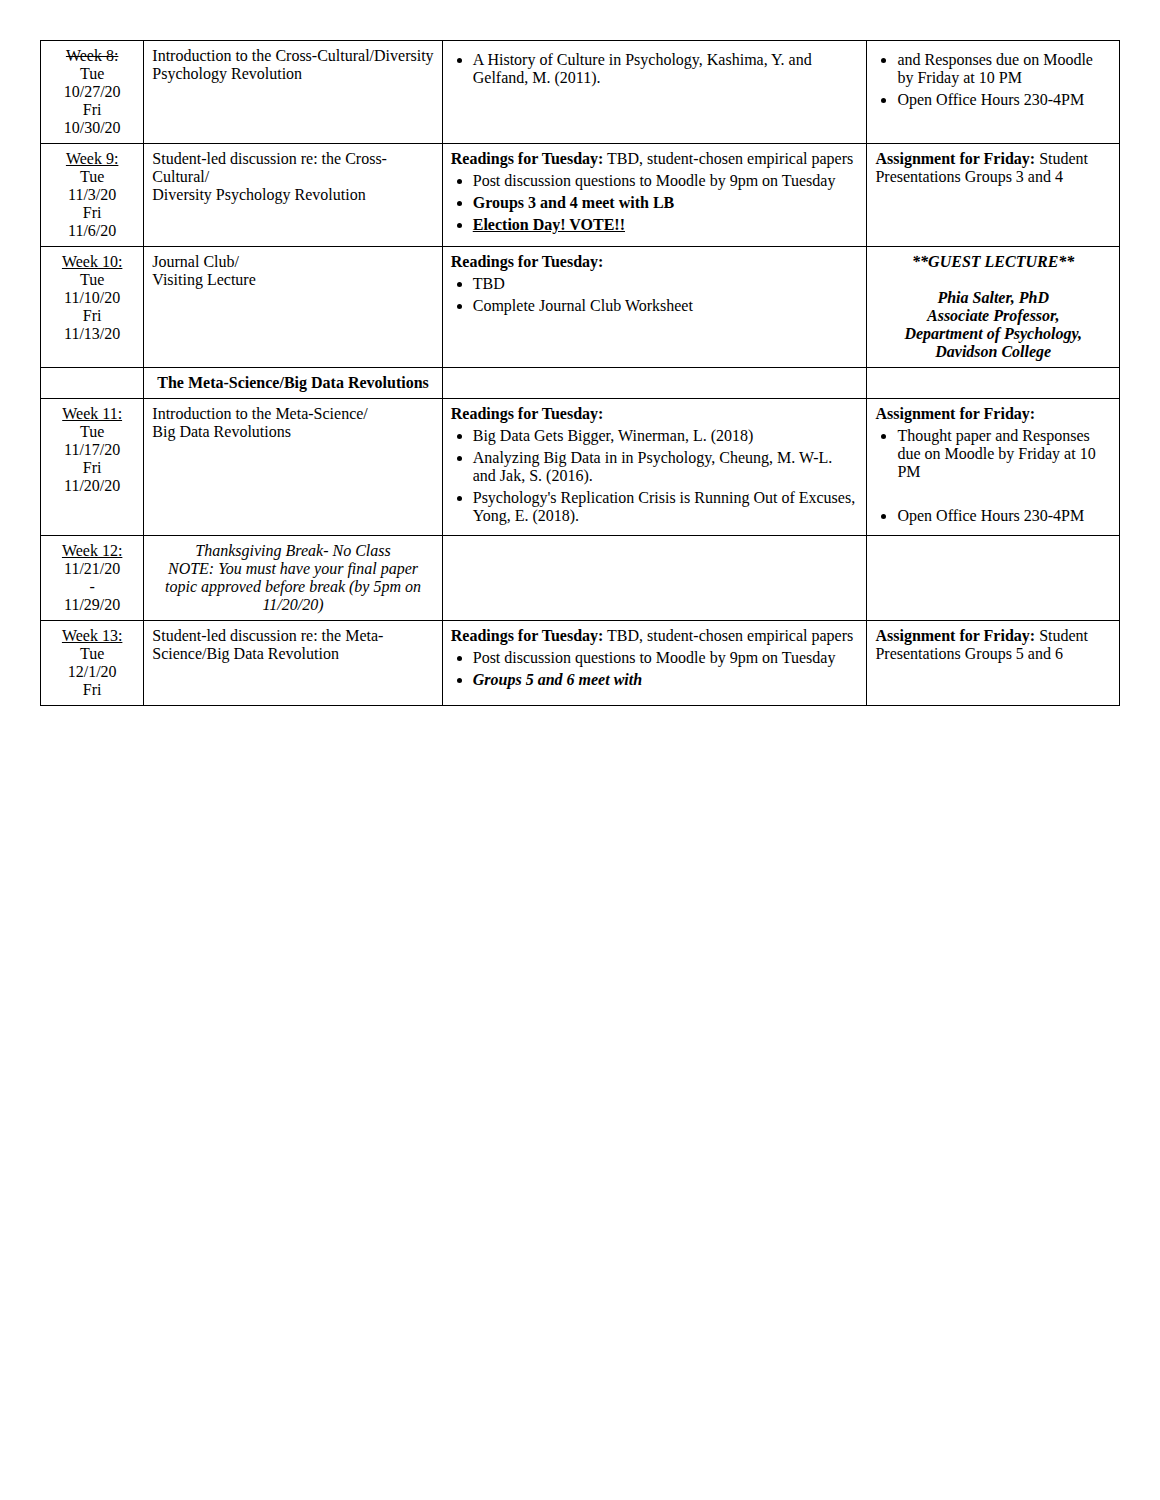| Week 8: Tue 10/27/20 Fri 10/30/20 | Introduction to the Cross-Cultural/Diversity Psychology Revolution | A History of Culture in Psychology, Kashima, Y. and Gelfand, M. (2011). | and Responses due on Moodle by Friday at 10 PM Open Office Hours 230-4PM |
| Week 9: Tue 11/3/20 Fri 11/6/20 | Student-led discussion re: the Cross-Cultural/ Diversity Psychology Revolution | Readings for Tuesday: TBD, student-chosen empirical papers Post discussion questions to Moodle by 9pm on Tuesday Groups 3 and 4 meet with LB Election Day! VOTE!! | Assignment for Friday: Student Presentations Groups 3 and 4 |
| Week 10: Tue 11/10/20 Fri 11/13/20 | Journal Club/ Visiting Lecture | Readings for Tuesday: TBD Complete Journal Club Worksheet | **GUEST LECTURE** Phia Salter, PhD Associate Professor, Department of Psychology, Davidson College |
| | The Meta-Science/Big Data Revolutions | | |
| Week 11: Tue 11/17/20 Fri 11/20/20 | Introduction to the Meta-Science/ Big Data Revolutions | Readings for Tuesday: Big Data Gets Bigger, Winerman, L. (2018) Analyzing Big Data in in Psychology, Cheung, M. W-L. and Jak, S. (2016). Psychology's Replication Crisis is Running Out of Excuses, Yong, E. (2018). | Assignment for Friday: Thought paper and Responses due on Moodle by Friday at 10 PM Open Office Hours 230-4PM |
| Week 12: 11/21/20 - 11/29/20 | Thanksgiving Break- No Class NOTE: You must have your final paper topic approved before break (by 5pm on 11/20/20) | | |
| Week 13: Tue 12/1/20 Fri | Student-led discussion re: the Meta-Science/Big Data Revolution | Readings for Tuesday: TBD, student-chosen empirical papers Post discussion questions to Moodle by 9pm on Tuesday Groups 5 and 6 meet with | Assignment for Friday: Student Presentations Groups 5 and 6 |